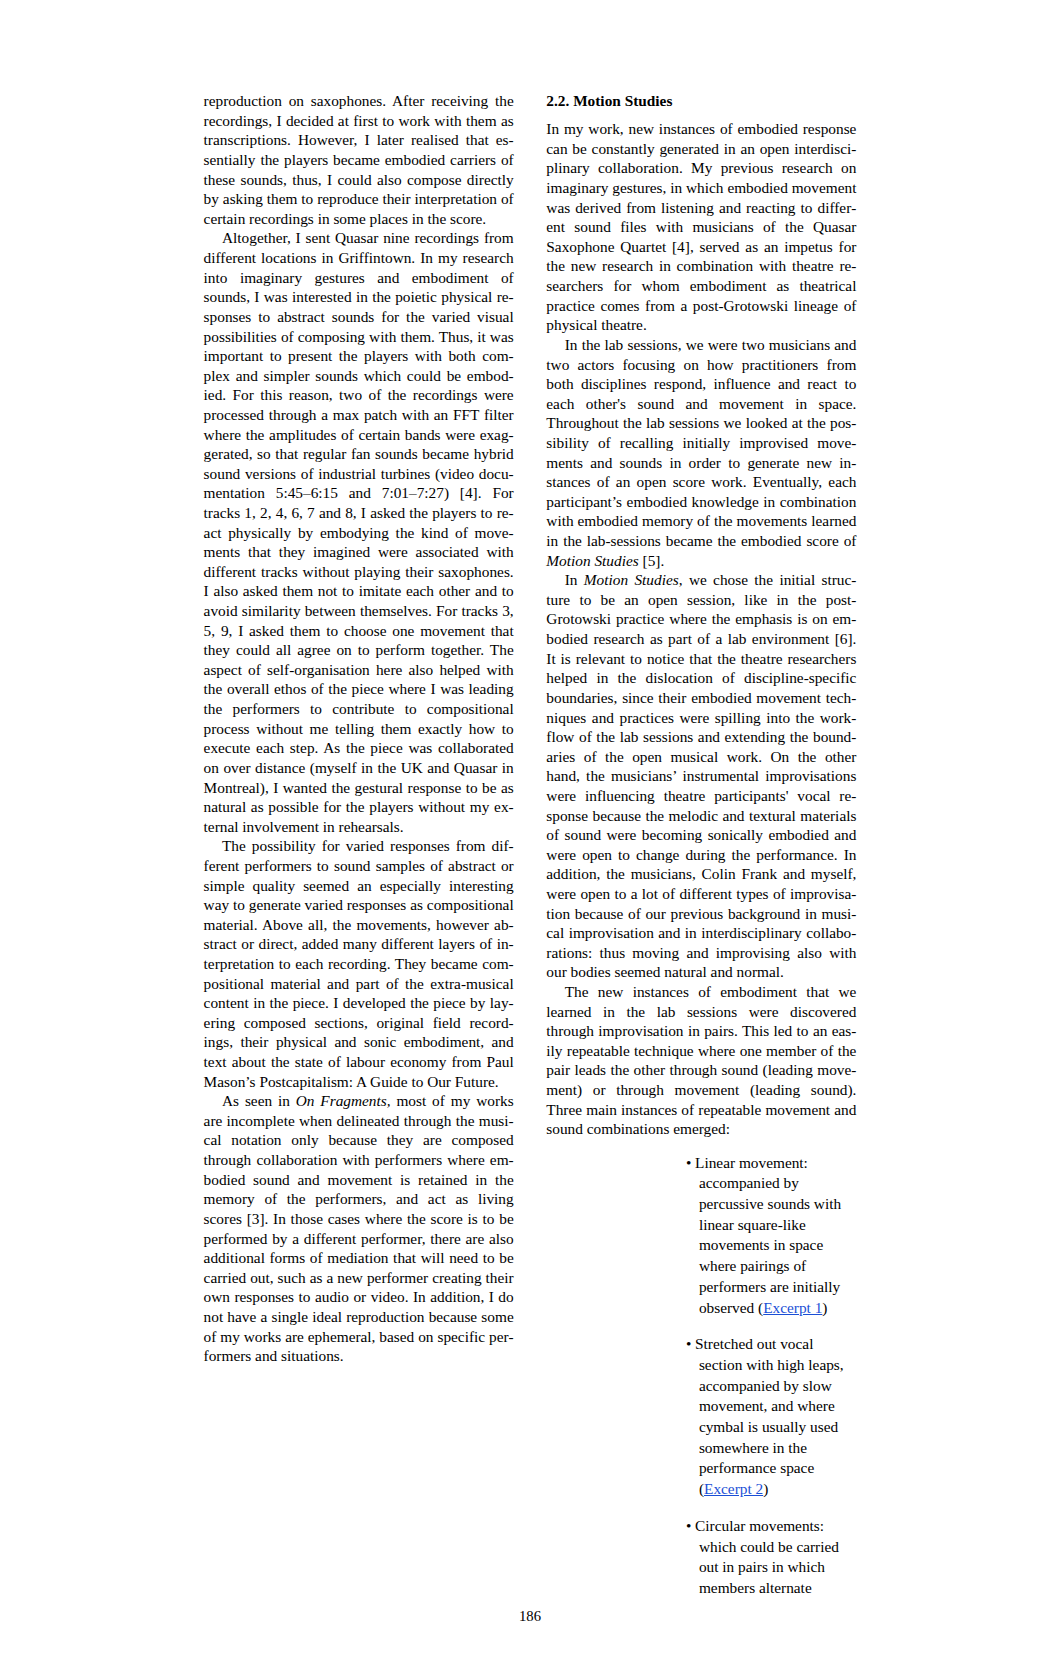reproduction on saxophones. After receiving the recordings, I decided at first to work with them as transcriptions. However, I later realised that essentially the players became embodied carriers of these sounds, thus, I could also compose directly by asking them to reproduce their interpretation of certain recordings in some places in the score.
Altogether, I sent Quasar nine recordings from different locations in Griffintown. In my research into imaginary gestures and embodiment of sounds, I was interested in the poietic physical responses to abstract sounds for the varied visual possibilities of composing with them. Thus, it was important to present the players with both complex and simpler sounds which could be embodied. For this reason, two of the recordings were processed through a max patch with an FFT filter where the amplitudes of certain bands were exaggerated, so that regular fan sounds became hybrid sound versions of industrial turbines (video documentation 5:45–6:15 and 7:01–7:27) [4]. For tracks 1, 2, 4, 6, 7 and 8, I asked the players to react physically by embodying the kind of movements that they imagined were associated with different tracks without playing their saxophones. I also asked them not to imitate each other and to avoid similarity between themselves. For tracks 3, 5, 9, I asked them to choose one movement that they could all agree on to perform together. The aspect of self-organisation here also helped with the overall ethos of the piece where I was leading the performers to contribute to compositional process without me telling them exactly how to execute each step. As the piece was collaborated on over distance (myself in the UK and Quasar in Montreal), I wanted the gestural response to be as natural as possible for the players without my external involvement in rehearsals.
The possibility for varied responses from different performers to sound samples of abstract or simple quality seemed an especially interesting way to generate varied responses as compositional material. Above all, the movements, however abstract or direct, added many different layers of interpretation to each recording. They became compositional material and part of the extra-musical content in the piece. I developed the piece by layering composed sections, original field recordings, their physical and sonic embodiment, and text about the state of labour economy from Paul Mason’s Postcapitalism: A Guide to Our Future.
As seen in On Fragments, most of my works are incomplete when delineated through the musical notation only because they are composed through collaboration with performers where embodied sound and movement is retained in the memory of the performers, and act as living scores [3]. In those cases where the score is to be performed by a different performer, there are also additional forms of mediation that will need to be carried out, such as a new performer creating their own responses to audio or video. In addition, I do not have a single ideal reproduction because some of my works are ephemeral, based on specific performers and situations.
2.2. Motion Studies
In my work, new instances of embodied response can be constantly generated in an open interdisciplinary collaboration. My previous research on imaginary gestures, in which embodied movement was derived from listening and reacting to different sound files with musicians of the Quasar Saxophone Quartet [4], served as an impetus for the new research in combination with theatre researchers for whom embodiment as theatrical practice comes from a post-Grotowski lineage of physical theatre.
In the lab sessions, we were two musicians and two actors focusing on how practitioners from both disciplines respond, influence and react to each other's sound and movement in space. Throughout the lab sessions we looked at the possibility of recalling initially improvised movements and sounds in order to generate new instances of an open score work. Eventually, each participant’s embodied knowledge in combination with embodied memory of the movements learned in the lab-sessions became the embodied score of Motion Studies [5].
In Motion Studies, we chose the initial structure to be an open session, like in the post-Grotowski practice where the emphasis is on embodied research as part of a lab environment [6]. It is relevant to notice that the theatre researchers helped in the dislocation of discipline-specific boundaries, since their embodied movement techniques and practices were spilling into the workflow of the lab sessions and extending the boundaries of the open musical work. On the other hand, the musicians’ instrumental improvisations were influencing theatre participants' vocal response because the melodic and textural materials of sound were becoming sonically embodied and were open to change during the performance. In addition, the musicians, Colin Frank and myself, were open to a lot of different types of improvisation because of our previous background in musical improvisation and in interdisciplinary collaborations: thus moving and improvising also with our bodies seemed natural and normal.
The new instances of embodiment that we learned in the lab sessions were discovered through improvisation in pairs. This led to an easily repeatable technique where one member of the pair leads the other through sound (leading movement) or through movement (leading sound). Three main instances of repeatable movement and sound combinations emerged:
• Linear movement: accompanied by percussive sounds with linear square-like movements in space where pairings of performers are initially observed (Excerpt 1)
• Stretched out vocal section with high leaps, accompanied by slow movement, and where cymbal is usually used somewhere in the performance space (Excerpt 2)
• Circular movements: which could be carried out in pairs in which members alternate
186